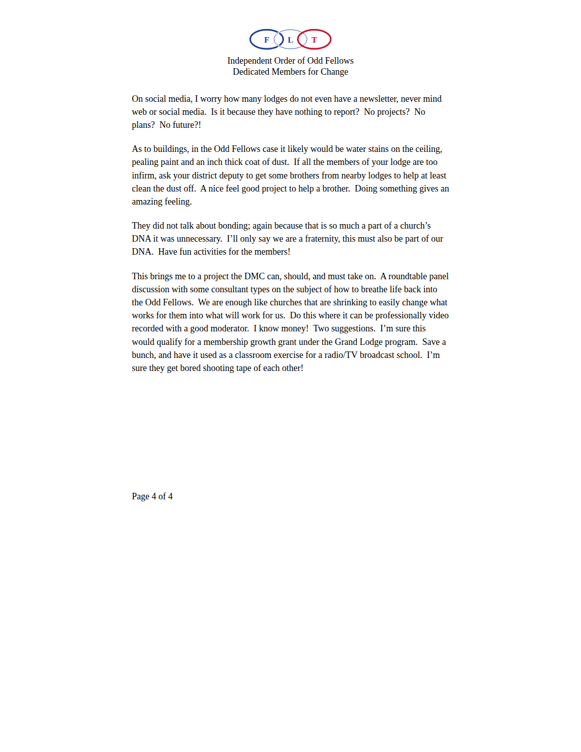F L T
Independent Order of Odd Fellows
Dedicated Members for Change
On social media, I worry how many lodges do not even have a newsletter, never mind web or social media. Is it because they have nothing to report? No projects? No plans? No future?!
As to buildings, in the Odd Fellows case it likely would be water stains on the ceiling, pealing paint and an inch thick coat of dust. If all the members of your lodge are too infirm, ask your district deputy to get some brothers from nearby lodges to help at least clean the dust off. A nice feel good project to help a brother. Doing something gives an amazing feeling.
They did not talk about bonding; again because that is so much a part of a church’s DNA it was unnecessary. I’ll only say we are a fraternity, this must also be part of our DNA. Have fun activities for the members!
This brings me to a project the DMC can, should, and must take on. A roundtable panel discussion with some consultant types on the subject of how to breathe life back into the Odd Fellows. We are enough like churches that are shrinking to easily change what works for them into what will work for us. Do this where it can be professionally video recorded with a good moderator. I know money! Two suggestions. I’m sure this would qualify for a membership growth grant under the Grand Lodge program. Save a bunch, and have it used as a classroom exercise for a radio/TV broadcast school. I’m sure they get bored shooting tape of each other!
Page 4 of 4